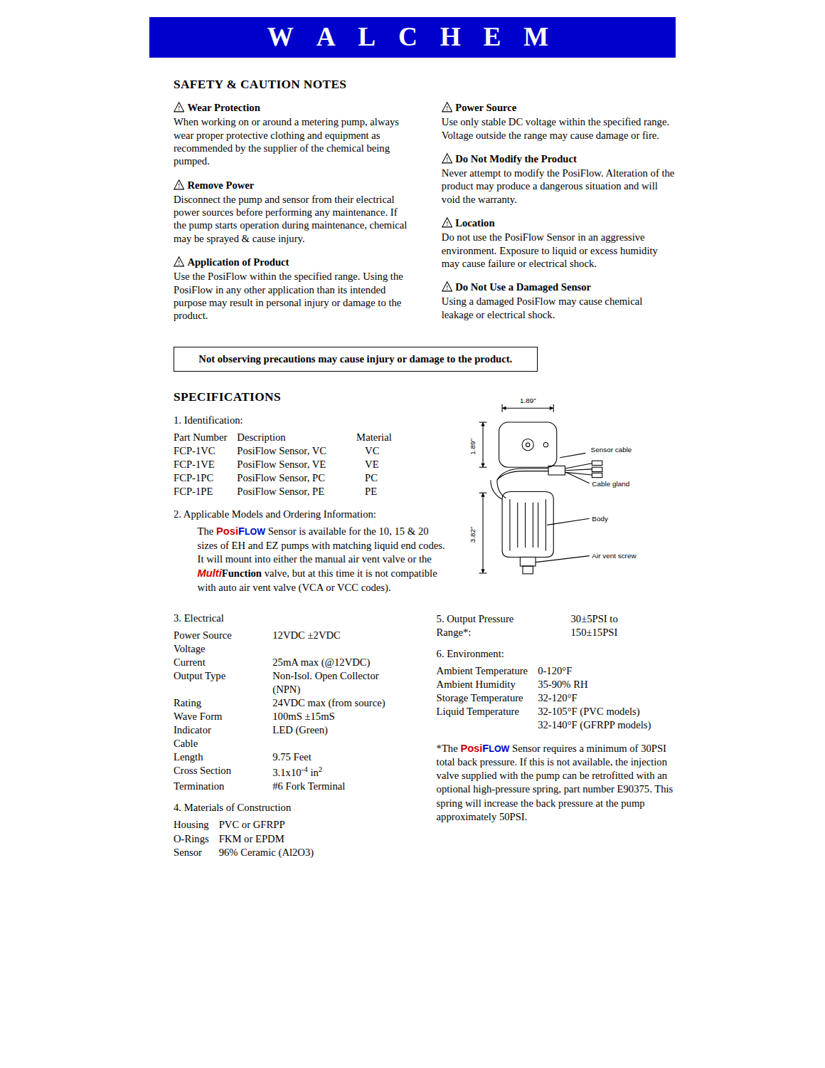WALCHEM
SAFETY & CAUTION NOTES
! Wear Protection
When working on or around a metering pump, always wear proper protective clothing and equipment as recommended by the supplier of the chemical being pumped.
! Remove Power
Disconnect the pump and sensor from their electrical power sources before performing any maintenance. If the pump starts operation during maintenance, chemical may be sprayed & cause injury.
! Application of Product
Use the PosiFlow within the specified range. Using the PosiFlow in any other application than its intended purpose may result in personal injury or damage to the product.
! Power Source
Use only stable DC voltage within the specified range. Voltage outside the range may cause damage or fire.
! Do Not Modify the Product
Never attempt to modify the PosiFlow. Alteration of the product may produce a dangerous situation and will void the warranty.
! Location
Do not use the PosiFlow Sensor in an aggressive environment. Exposure to liquid or excess humidity may cause failure or electrical shock.
! Do Not Use a Damaged Sensor
Using a damaged PosiFlow may cause chemical leakage or electrical shock.
Not observing precautions may cause injury or damage to the product.
SPECIFICATIONS
1. Identification:
| Part Number | Description | Material |
| FCP-1VC | PosiFlow Sensor, VC | VC |
| FCP-1VE | PosiFlow Sensor, VE | VE |
| FCP-1PC | PosiFlow Sensor, PC | PC |
| FCP-1PE | PosiFlow Sensor, PE | PE |
2. Applicable Models and Ordering Information:
The Posi FLOW Sensor is available for the 10, 15 & 20 sizes of EH and EZ pumps with matching liquid end codes. It will mount into either the manual air vent valve or the Multi Function valve, but at this time it is not compatible with auto air vent valve (VCA or VCC codes).
1.89” 1.89” 3.82” Sensor cable Cable gland Body Air vent screw
3. Electrical
| Power Source Voltage | 12VDC ± 2VDC |
| Current | 25mA max (@12VDC) |
| Output Type | Non-Isol. Open Collector (NPN) |
| Rating | 24VDC max (from source) |
| Wave Form | 100mS ± 15mS |
| Indicator | LED (Green) |
| Cable | |
| Length | 9.75 Feet |
| Cross Section | 3.1x10 -4 in 2 |
| Termination | #6 Fork Terminal |
4. Materials of Construction
| Housing | PVC or GFRPP |
| O-Rings | FKM or EPDM |
| Sensor | 96% Ceramic (Al2O3) |
| 5. Output Pressure Range*: | 30 ± 5PSI to 150 ± 15PSI |
6. Environment:
| Ambient Temperature | 0-120°F |
| Ambient Humidity | 35-90% RH |
| Storage Temperature | 32-120°F |
| Liquid Temperature | 32-105°F (PVC models) |
| | 32-140°F (GFRPP models) |
*The Posi FLOW Sensor requires a minimum of 30PSI total back pressure. If this is not available, the injection valve supplied with the pump can be retrofitted with an optional high-pressure spring, part number E90375. This spring will increase the back pressure at the pump approximately 50PSI.